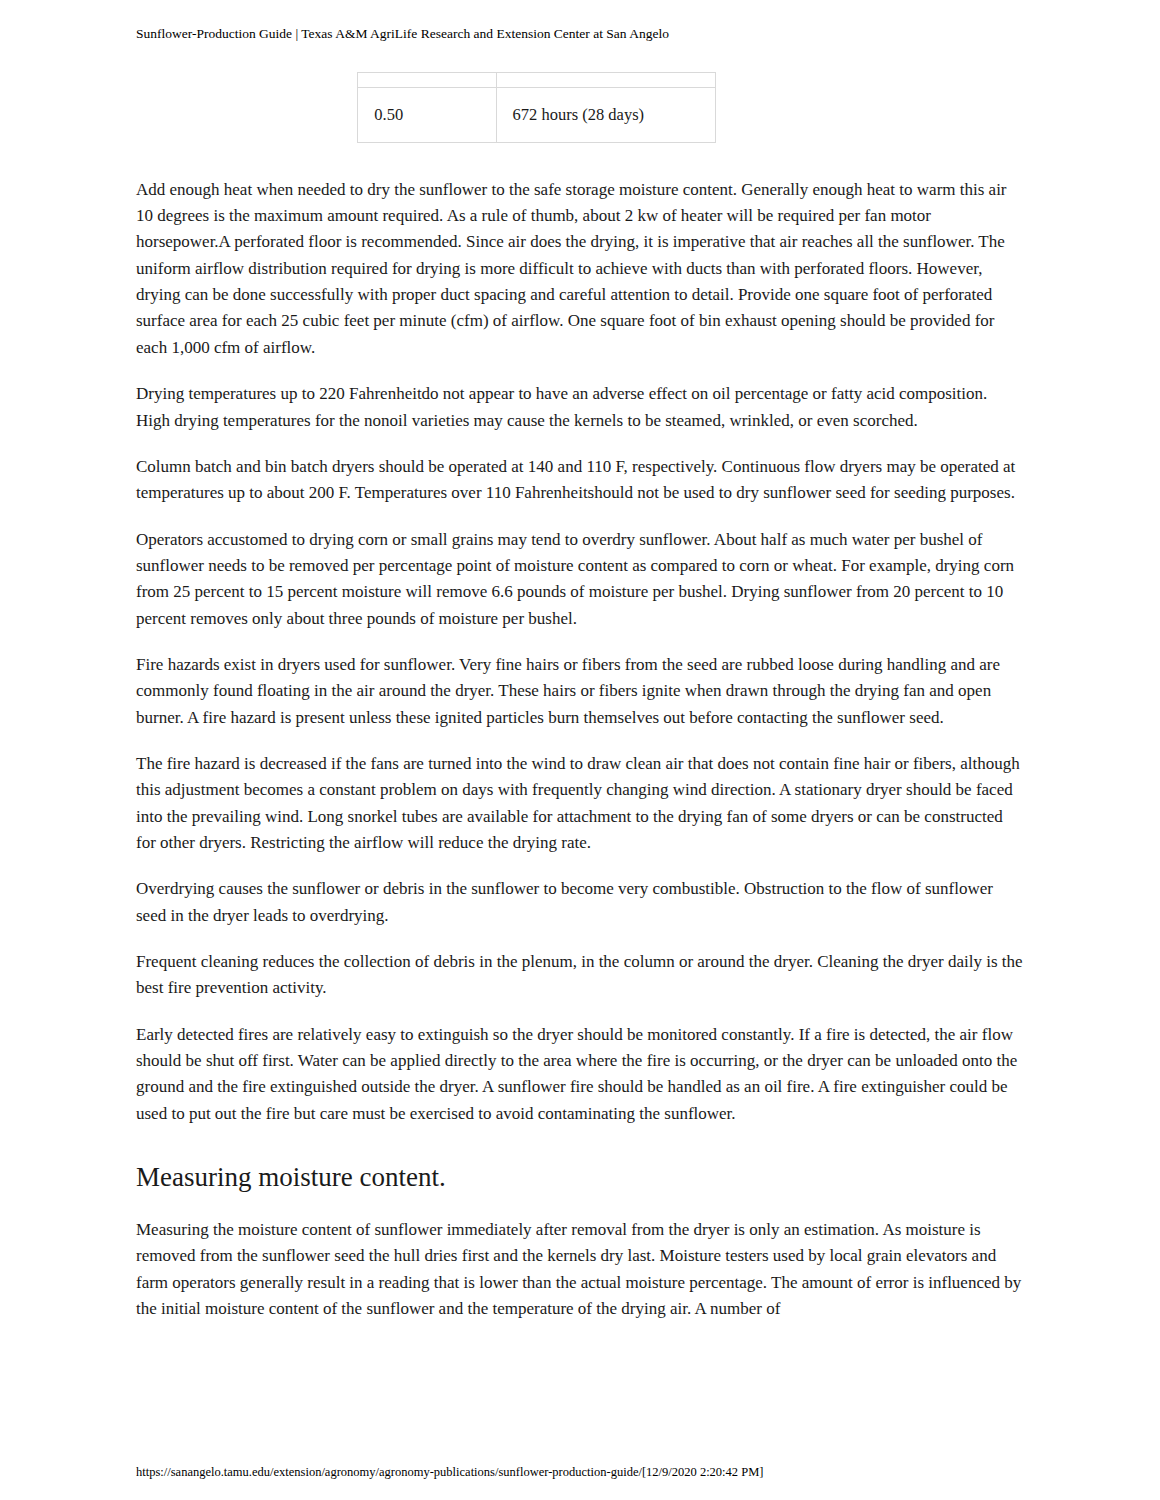Sunflower-Production Guide | Texas A&M AgriLife Research and Extension Center at San Angelo
| | 0.50 | 672 hours (28 days) |
Add enough heat when needed to dry the sunflower to the safe storage moisture content. Generally enough heat to warm this air 10 degrees is the maximum amount required. As a rule of thumb, about 2 kw of heater will be required per fan motor horsepower.A perforated floor is recommended. Since air does the drying, it is imperative that air reaches all the sunflower. The uniform airflow distribution required for drying is more difficult to achieve with ducts than with perforated floors. However, drying can be done successfully with proper duct spacing and careful attention to detail. Provide one square foot of perforated surface area for each 25 cubic feet per minute (cfm) of airflow. One square foot of bin exhaust opening should be provided for each 1,000 cfm of airflow.
Drying temperatures up to 220 Fahrenheitdo not appear to have an adverse effect on oil percentage or fatty acid composition. High drying temperatures for the nonoil varieties may cause the kernels to be steamed, wrinkled, or even scorched.
Column batch and bin batch dryers should be operated at 140 and 110 F, respectively. Continuous flow dryers may be operated at temperatures up to about 200 F. Temperatures over 110 Fahrenheitshould not be used to dry sunflower seed for seeding purposes.
Operators accustomed to drying corn or small grains may tend to overdry sunflower. About half as much water per bushel of sunflower needs to be removed per percentage point of moisture content as compared to corn or wheat. For example, drying corn from 25 percent to 15 percent moisture will remove 6.6 pounds of moisture per bushel. Drying sunflower from 20 percent to 10 percent removes only about three pounds of moisture per bushel.
Fire hazards exist in dryers used for sunflower. Very fine hairs or fibers from the seed are rubbed loose during handling and are commonly found floating in the air around the dryer. These hairs or fibers ignite when drawn through the drying fan and open burner. A fire hazard is present unless these ignited particles burn themselves out before contacting the sunflower seed.
The fire hazard is decreased if the fans are turned into the wind to draw clean air that does not contain fine hair or fibers, although this adjustment becomes a constant problem on days with frequently changing wind direction. A stationary dryer should be faced into the prevailing wind. Long snorkel tubes are available for attachment to the drying fan of some dryers or can be constructed for other dryers. Restricting the airflow will reduce the drying rate.
Overdrying causes the sunflower or debris in the sunflower to become very combustible. Obstruction to the flow of sunflower seed in the dryer leads to overdrying.
Frequent cleaning reduces the collection of debris in the plenum, in the column or around the dryer. Cleaning the dryer daily is the best fire prevention activity.
Early detected fires are relatively easy to extinguish so the dryer should be monitored constantly. If a fire is detected, the air flow should be shut off first. Water can be applied directly to the area where the fire is occurring, or the dryer can be unloaded onto the ground and the fire extinguished outside the dryer. A sunflower fire should be handled as an oil fire. A fire extinguisher could be used to put out the fire but care must be exercised to avoid contaminating the sunflower.
Measuring moisture content.
Measuring the moisture content of sunflower immediately after removal from the dryer is only an estimation. As moisture is removed from the sunflower seed the hull dries first and the kernels dry last. Moisture testers used by local grain elevators and farm operators generally result in a reading that is lower than the actual moisture percentage. The amount of error is influenced by the initial moisture content of the sunflower and the temperature of the drying air. A number of
https://sanangelo.tamu.edu/extension/agronomy/agronomy-publications/sunflower-production-guide/[12/9/2020 2:20:42 PM]